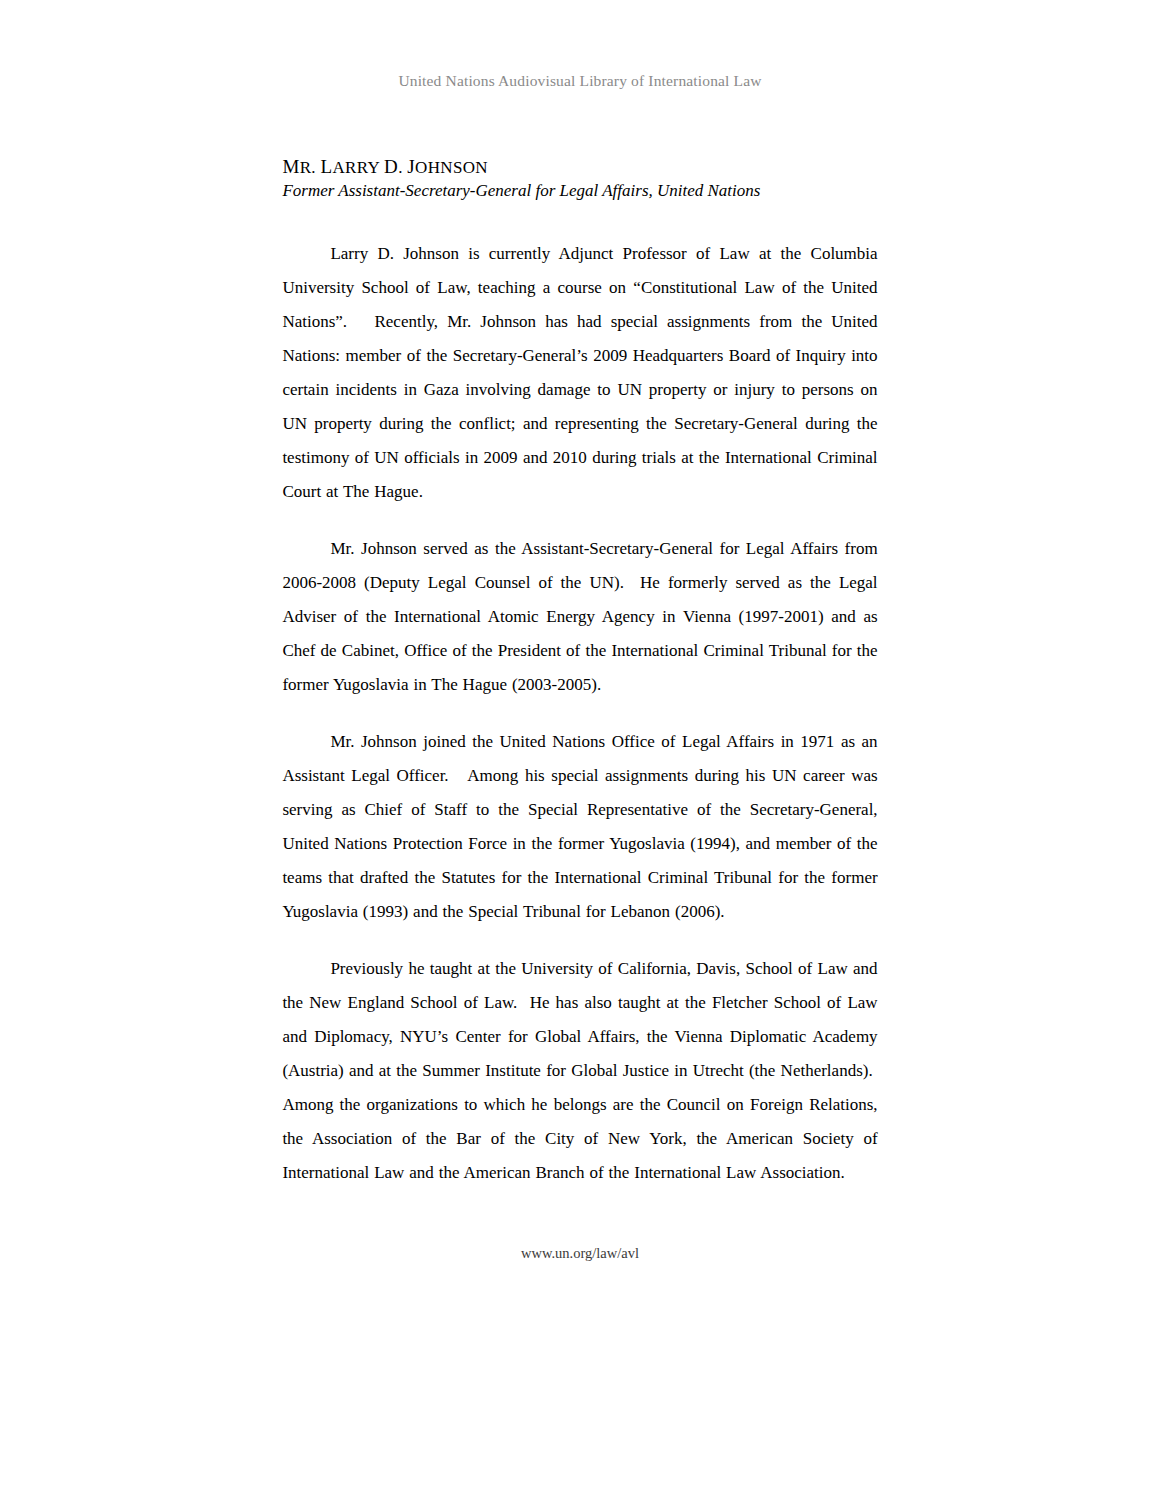United Nations Audiovisual Library of International Law
MR. LARRY D. JOHNSON
Former Assistant-Secretary-General for Legal Affairs, United Nations
Larry D. Johnson is currently Adjunct Professor of Law at the Columbia University School of Law, teaching a course on “Constitutional Law of the United Nations”. Recently, Mr. Johnson has had special assignments from the United Nations: member of the Secretary-General’s 2009 Headquarters Board of Inquiry into certain incidents in Gaza involving damage to UN property or injury to persons on UN property during the conflict; and representing the Secretary-General during the testimony of UN officials in 2009 and 2010 during trials at the International Criminal Court at The Hague.
Mr. Johnson served as the Assistant-Secretary-General for Legal Affairs from 2006-2008 (Deputy Legal Counsel of the UN). He formerly served as the Legal Adviser of the International Atomic Energy Agency in Vienna (1997-2001) and as Chef de Cabinet, Office of the President of the International Criminal Tribunal for the former Yugoslavia in The Hague (2003-2005).
Mr. Johnson joined the United Nations Office of Legal Affairs in 1971 as an Assistant Legal Officer. Among his special assignments during his UN career was serving as Chief of Staff to the Special Representative of the Secretary-General, United Nations Protection Force in the former Yugoslavia (1994), and member of the teams that drafted the Statutes for the International Criminal Tribunal for the former Yugoslavia (1993) and the Special Tribunal for Lebanon (2006).
Previously he taught at the University of California, Davis, School of Law and the New England School of Law. He has also taught at the Fletcher School of Law and Diplomacy, NYU’s Center for Global Affairs, the Vienna Diplomatic Academy (Austria) and at the Summer Institute for Global Justice in Utrecht (the Netherlands). Among the organizations to which he belongs are the Council on Foreign Relations, the Association of the Bar of the City of New York, the American Society of International Law and the American Branch of the International Law Association.
www.un.org/law/avl